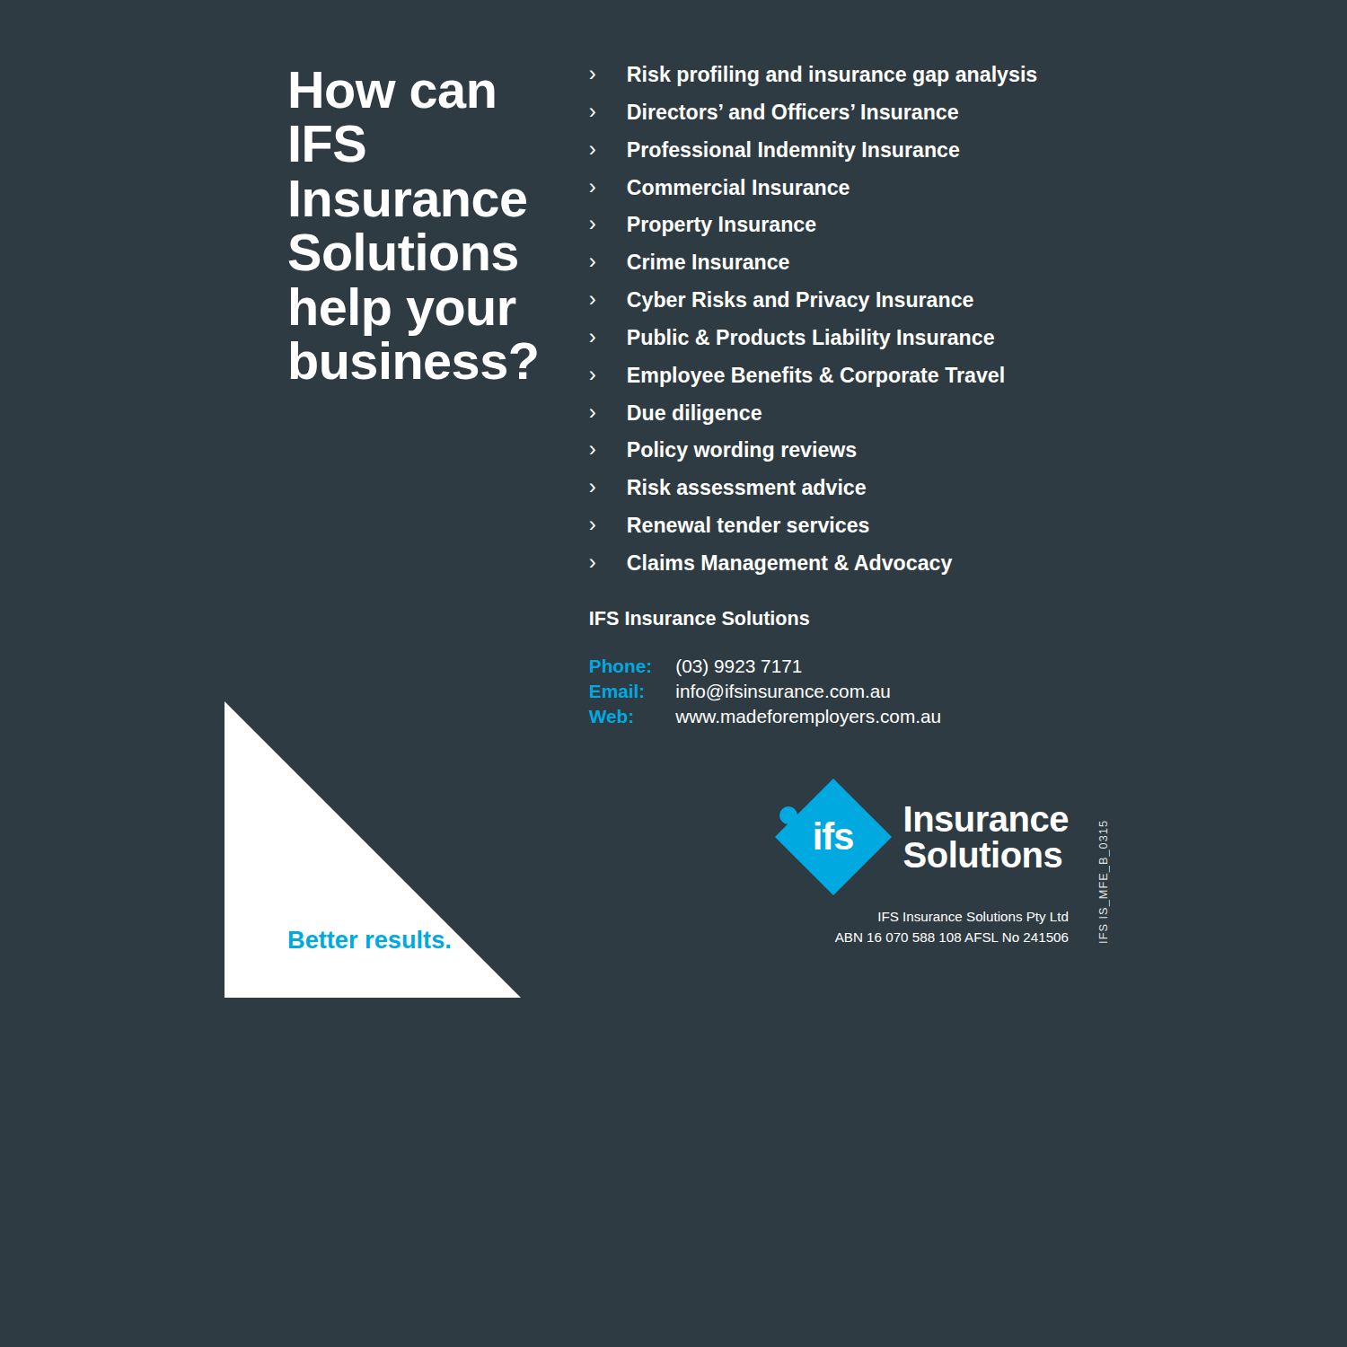How can IFS Insurance Solutions help your business?
Risk profiling and insurance gap analysis
Directors’ and Officers’ Insurance
Professional Indemnity Insurance
Commercial Insurance
Property Insurance
Crime Insurance
Cyber Risks and Privacy Insurance
Public & Products Liability Insurance
Employee Benefits & Corporate Travel
Due diligence
Policy wording reviews
Risk assessment advice
Renewal tender services
Claims Management & Advocacy
IFS Insurance Solutions
| Phone: | (03) 9923 7171 |
| Email: | info@ifsinsurance.com.au |
| Web: | www.madeforemployers.com.au |
ifs
Insurance
Solutions
IFS Insurance Solutions Pty Ltd
ABN 16 070 588 108 AFSL No 241506
Better results.
IFS IS_MFE_B_0315